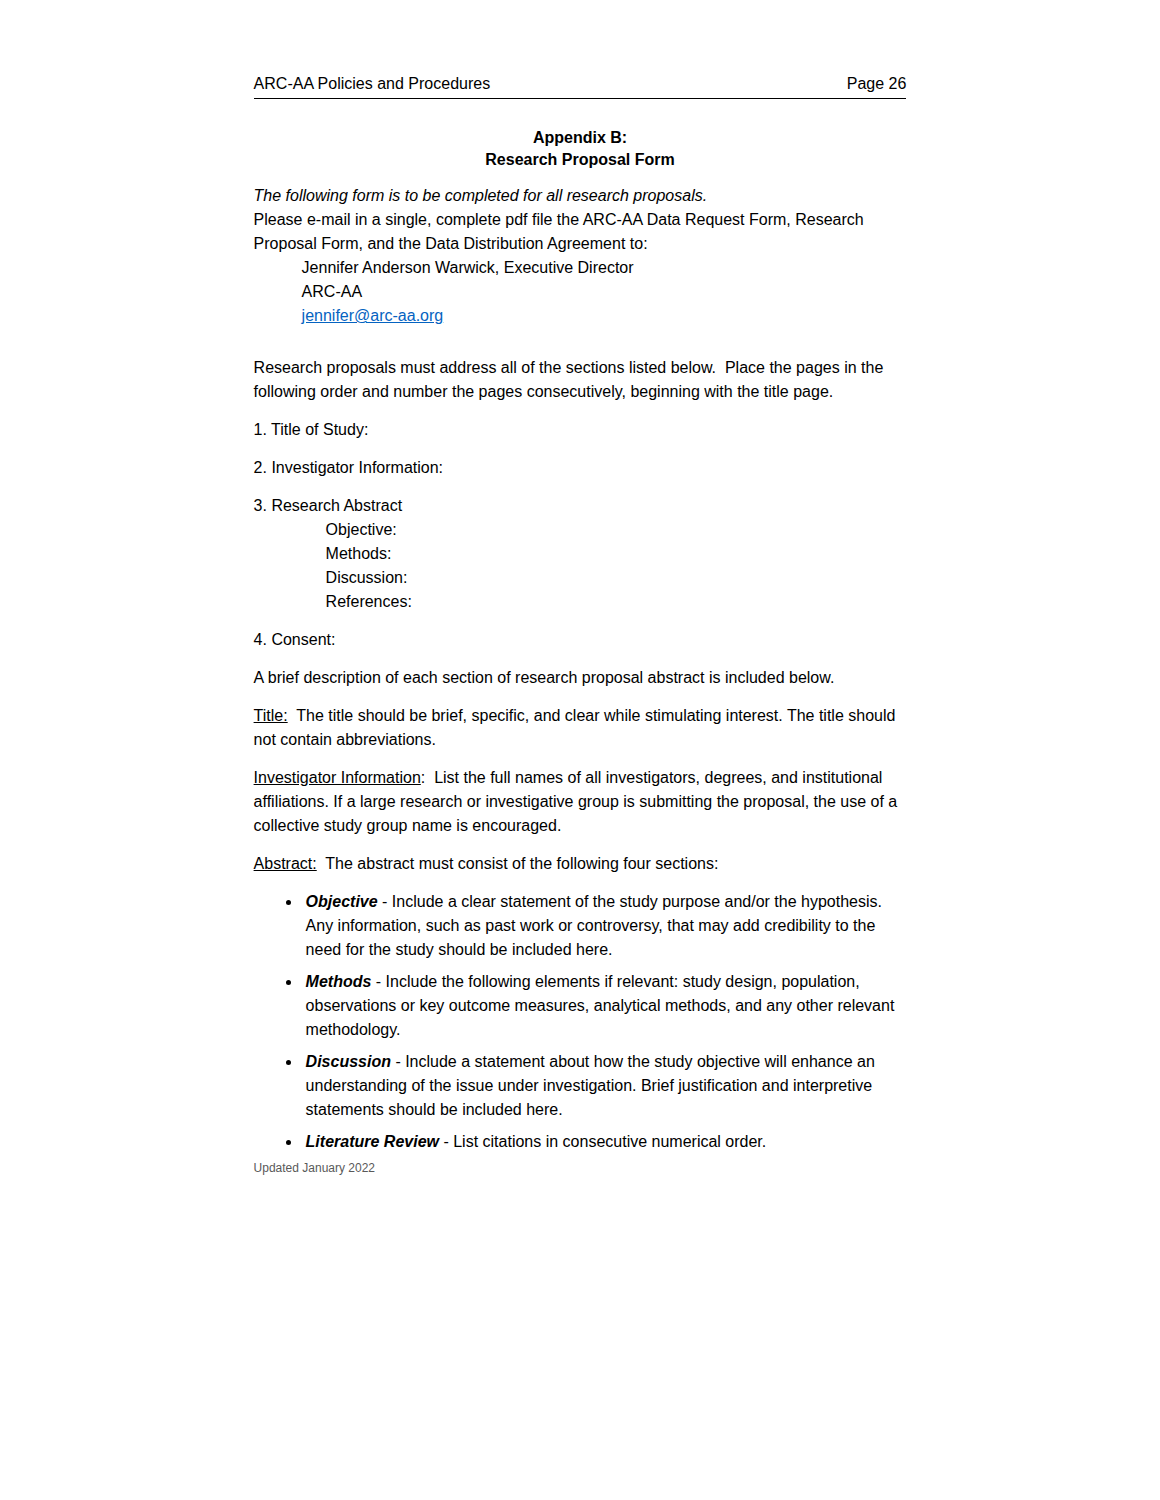ARC-AA Policies and Procedures
Page 26
Appendix B: Research Proposal Form
The following form is to be completed for all research proposals.
Please e-mail in a single, complete pdf file the ARC-AA Data Request Form, Research Proposal Form, and the Data Distribution Agreement to:
Jennifer Anderson Warwick, Executive Director
ARC-AA
jennifer@arc-aa.org
Research proposals must address all of the sections listed below. Place the pages in the following order and number the pages consecutively, beginning with the title page.
1. Title of Study:
2. Investigator Information:
3. Research Abstract
Objective:
Methods:
Discussion:
References:
4. Consent:
A brief description of each section of research proposal abstract is included below.
Title: The title should be brief, specific, and clear while stimulating interest. The title should not contain abbreviations.
Investigator Information: List the full names of all investigators, degrees, and institutional affiliations. If a large research or investigative group is submitting the proposal, the use of a collective study group name is encouraged.
Abstract: The abstract must consist of the following four sections:
Objective - Include a clear statement of the study purpose and/or the hypothesis. Any information, such as past work or controversy, that may add credibility to the need for the study should be included here.
Methods - Include the following elements if relevant: study design, population, observations or key outcome measures, analytical methods, and any other relevant methodology.
Discussion - Include a statement about how the study objective will enhance an understanding of the issue under investigation. Brief justification and interpretive statements should be included here.
Literature Review - List citations in consecutive numerical order.
Updated January 2022